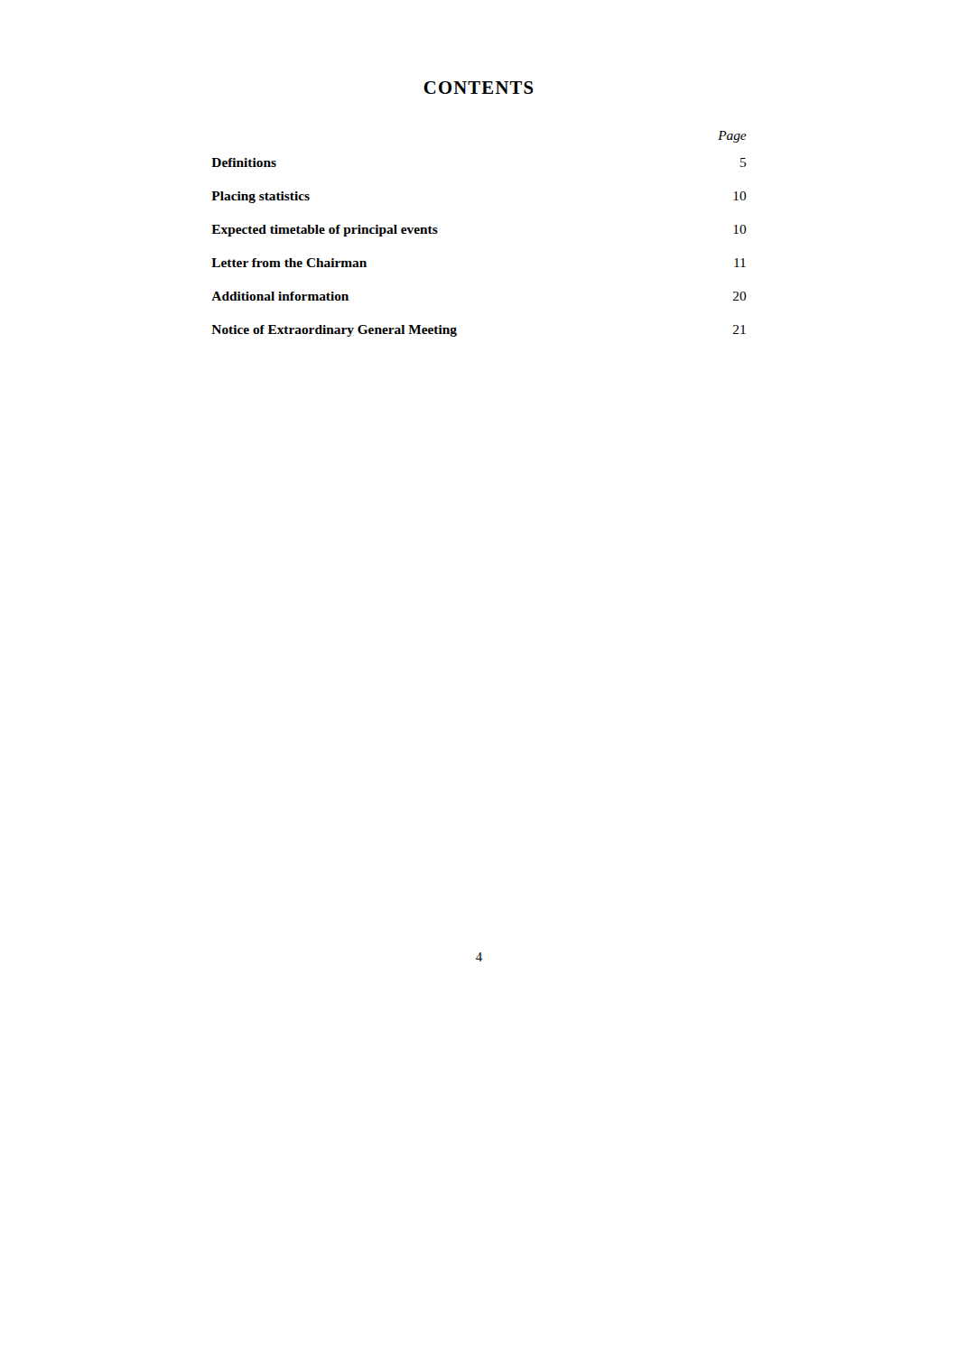CONTENTS
| | Page |
| Definitions | 5 |
| Placing statistics | 10 |
| Expected timetable of principal events | 10 |
| Letter from the Chairman | 11 |
| Additional information | 20 |
| Notice of Extraordinary General Meeting | 21 |
4